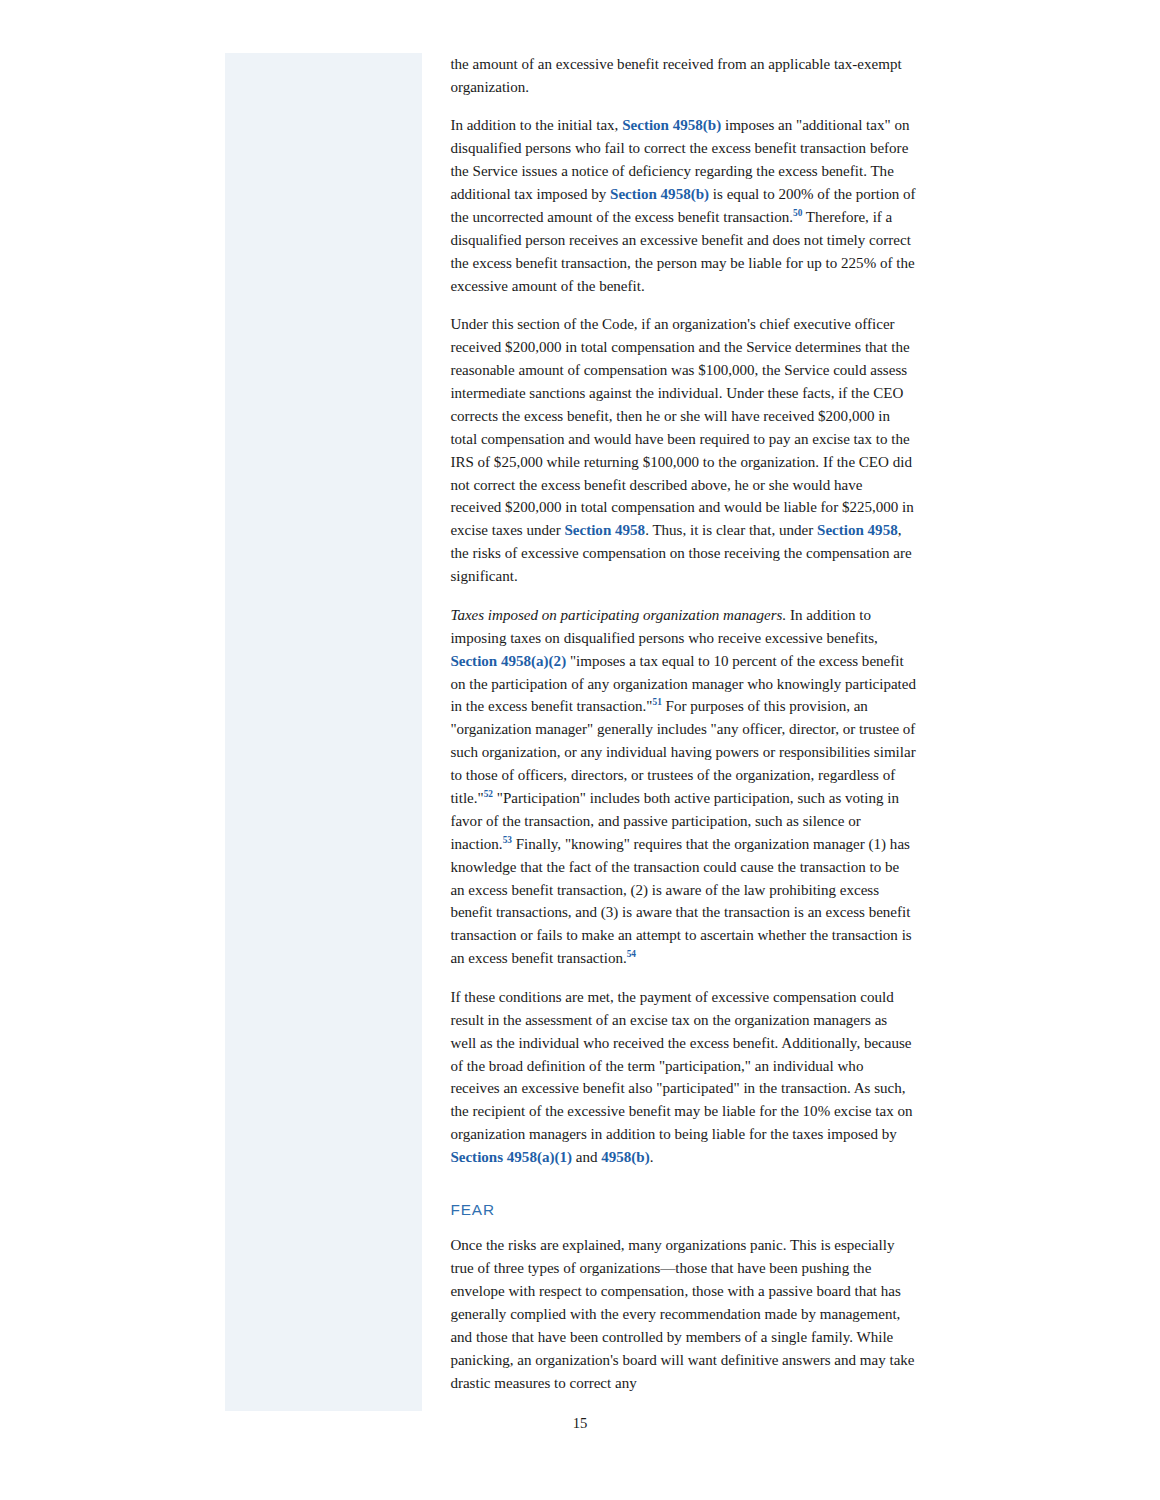the amount of an excessive benefit received from an applicable tax-exempt organization.
In addition to the initial tax, Section 4958(b) imposes an "additional tax" on disqualified persons who fail to correct the excess benefit transaction before the Service issues a notice of deficiency regarding the excess benefit. The additional tax imposed by Section 4958(b) is equal to 200% of the portion of the uncorrected amount of the excess benefit transaction.50 Therefore, if a disqualified person receives an excessive benefit and does not timely correct the excess benefit transaction, the person may be liable for up to 225% of the excessive amount of the benefit.
Under this section of the Code, if an organization's chief executive officer received $200,000 in total compensation and the Service determines that the reasonable amount of compensation was $100,000, the Service could assess intermediate sanctions against the individual. Under these facts, if the CEO corrects the excess benefit, then he or she will have received $200,000 in total compensation and would have been required to pay an excise tax to the IRS of $25,000 while returning $100,000 to the organization. If the CEO did not correct the excess benefit described above, he or she would have received $200,000 in total compensation and would be liable for $225,000 in excise taxes under Section 4958. Thus, it is clear that, under Section 4958, the risks of excessive compensation on those receiving the compensation are significant.
Taxes imposed on participating organization managers. In addition to imposing taxes on disqualified persons who receive excessive benefits, Section 4958(a)(2) "imposes a tax equal to 10 percent of the excess benefit on the participation of any organization manager who knowingly participated in the excess benefit transaction."51 For purposes of this provision, an "organization manager" generally includes "any officer, director, or trustee of such organization, or any individual having powers or responsibilities similar to those of officers, directors, or trustees of the organization, regardless of title."52 "Participation" includes both active participation, such as voting in favor of the transaction, and passive participation, such as silence or inaction.53 Finally, "knowing" requires that the organization manager (1) has knowledge that the fact of the transaction could cause the transaction to be an excess benefit transaction, (2) is aware of the law prohibiting excess benefit transactions, and (3) is aware that the transaction is an excess benefit transaction or fails to make an attempt to ascertain whether the transaction is an excess benefit transaction.54
If these conditions are met, the payment of excessive compensation could result in the assessment of an excise tax on the organization managers as well as the individual who received the excess benefit. Additionally, because of the broad definition of the term "participation," an individual who receives an excessive benefit also "participated" in the transaction. As such, the recipient of the excessive benefit may be liable for the 10% excise tax on organization managers in addition to being liable for the taxes imposed by Sections 4958(a)(1) and 4958(b).
FEAR
Once the risks are explained, many organizations panic. This is especially true of three types of organizations—those that have been pushing the envelope with respect to compensation, those with a passive board that has generally complied with the every recommendation made by management, and those that have been controlled by members of a single family. While panicking, an organization's board will want definitive answers and may take drastic measures to correct any
15